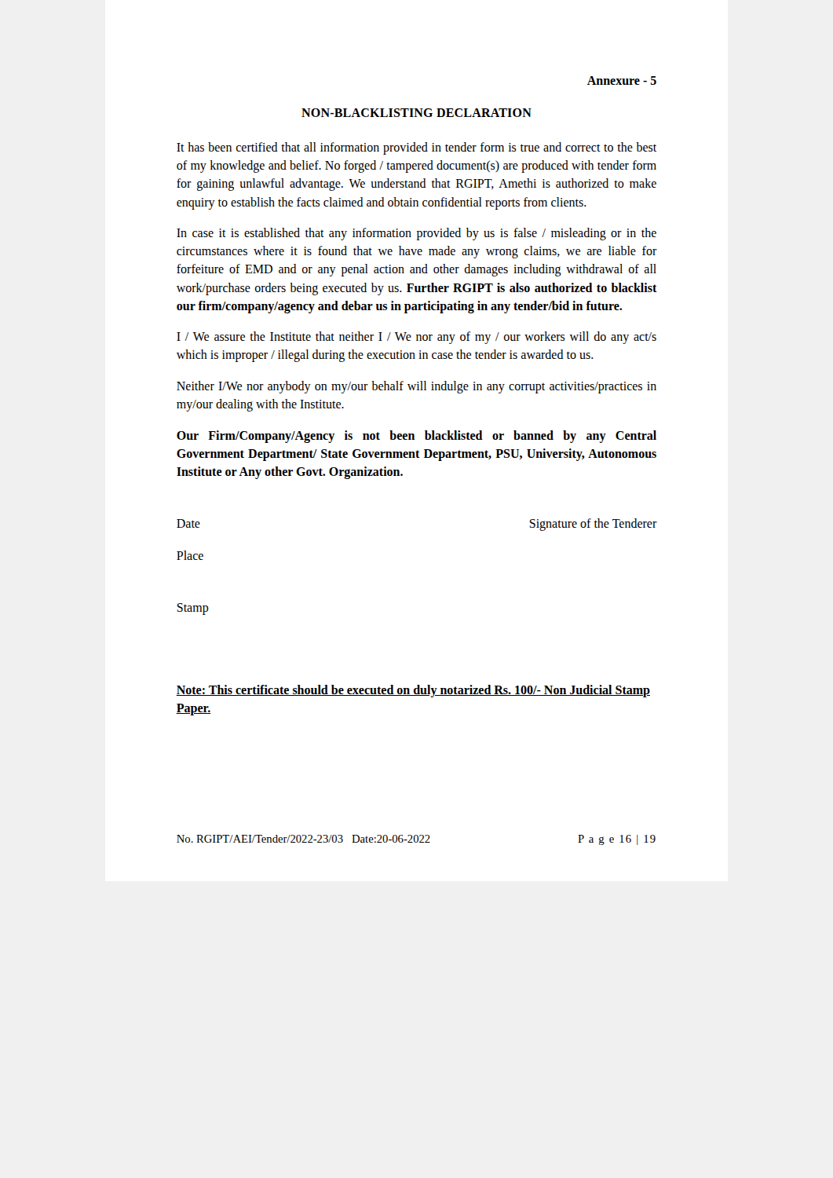Annexure - 5
NON-BLACKLISTING DECLARATION
It has been certified that all information provided in tender form is true and correct to the best of my knowledge and belief. No forged / tampered document(s) are produced with tender form for gaining unlawful advantage. We understand that RGIPT, Amethi is authorized to make enquiry to establish the facts claimed and obtain confidential reports from clients.
In case it is established that any information provided by us is false / misleading or in the circumstances where it is found that we have made any wrong claims, we are liable for forfeiture of EMD and or any penal action and other damages including withdrawal of all work/purchase orders being executed by us. Further RGIPT is also authorized to blacklist our firm/company/agency and debar us in participating in any tender/bid in future.
I / We assure the Institute that neither I / We nor any of my / our workers will do any act/s which is improper / illegal during the execution in case the tender is awarded to us.
Neither I/We nor anybody on my/our behalf will indulge in any corrupt activities/practices in my/our dealing with the Institute.
Our Firm/Company/Agency is not been blacklisted or banned by any Central Government Department/ State Government Department, PSU, University, Autonomous Institute or Any other Govt. Organization.
Date
Signature of the Tenderer
Place
Stamp
Note: This certificate should be executed on duly notarized Rs. 100/- Non Judicial Stamp Paper.
No. RGIPT/AEI/Tender/2022-23/03 Date:20-06-2022
P a g e 16 | 19